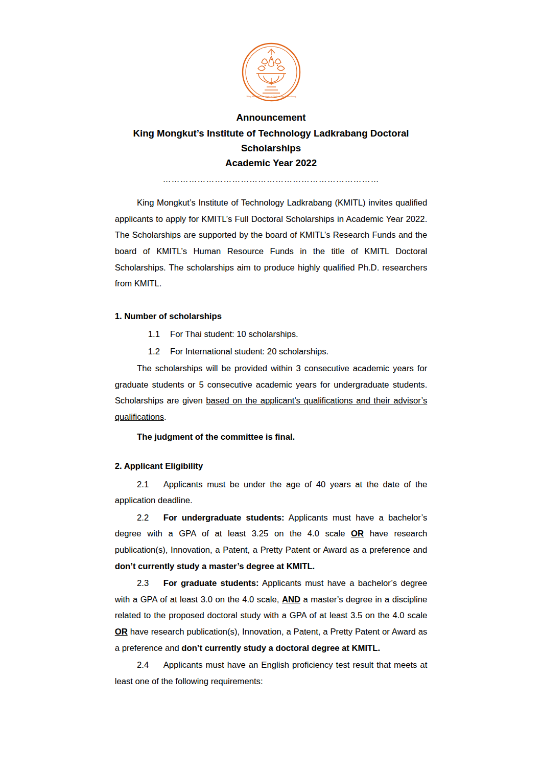King Mongkut's Institute of Technology Ladkrabang
Announcement
King Mongkut’s Institute of Technology Ladkrabang Doctoral Scholarships
Academic Year 2022
…………………………………………………………………
King Mongkut’s Institute of Technology Ladkrabang (KMITL) invites qualified applicants to apply for KMITL’s Full Doctoral Scholarships in Academic Year 2022. The Scholarships are supported by the board of KMITL’s Research Funds and the board of KMITL’s Human Resource Funds in the title of KMITL Doctoral Scholarships. The scholarships aim to produce highly qualified Ph.D. researchers from KMITL.
1. Number of scholarships
1.1
For Thai student: 10 scholarships.
1.2
For International student: 20 scholarships.
The scholarships will be provided within 3 consecutive academic years for graduate students or 5 consecutive academic years for undergraduate students. Scholarships are given based on the applicant's qualifications and their advisor’s qualifications.
The judgment of the committee is final.
2. Applicant Eligibility
2.1 Applicants must be under the age of 40 years at the date of the application deadline.
2.2 For undergraduate students: Applicants must have a bachelor’s degree with a GPA of at least 3.25 on the 4.0 scale OR have research publication(s), Innovation, a Patent, a Pretty Patent or Award as a preference and don’t currently study a master’s degree at KMITL.
2.3 For graduate students: Applicants must have a bachelor’s degree with a GPA of at least 3.0 on the 4.0 scale, AND a master’s degree in a discipline related to the proposed doctoral study with a GPA of at least 3.5 on the 4.0 scale OR have research publication(s), Innovation, a Patent, a Pretty Patent or Award as a preference and don’t currently study a doctoral degree at KMITL.
2.4 Applicants must have an English proficiency test result that meets at least one of the following requirements: